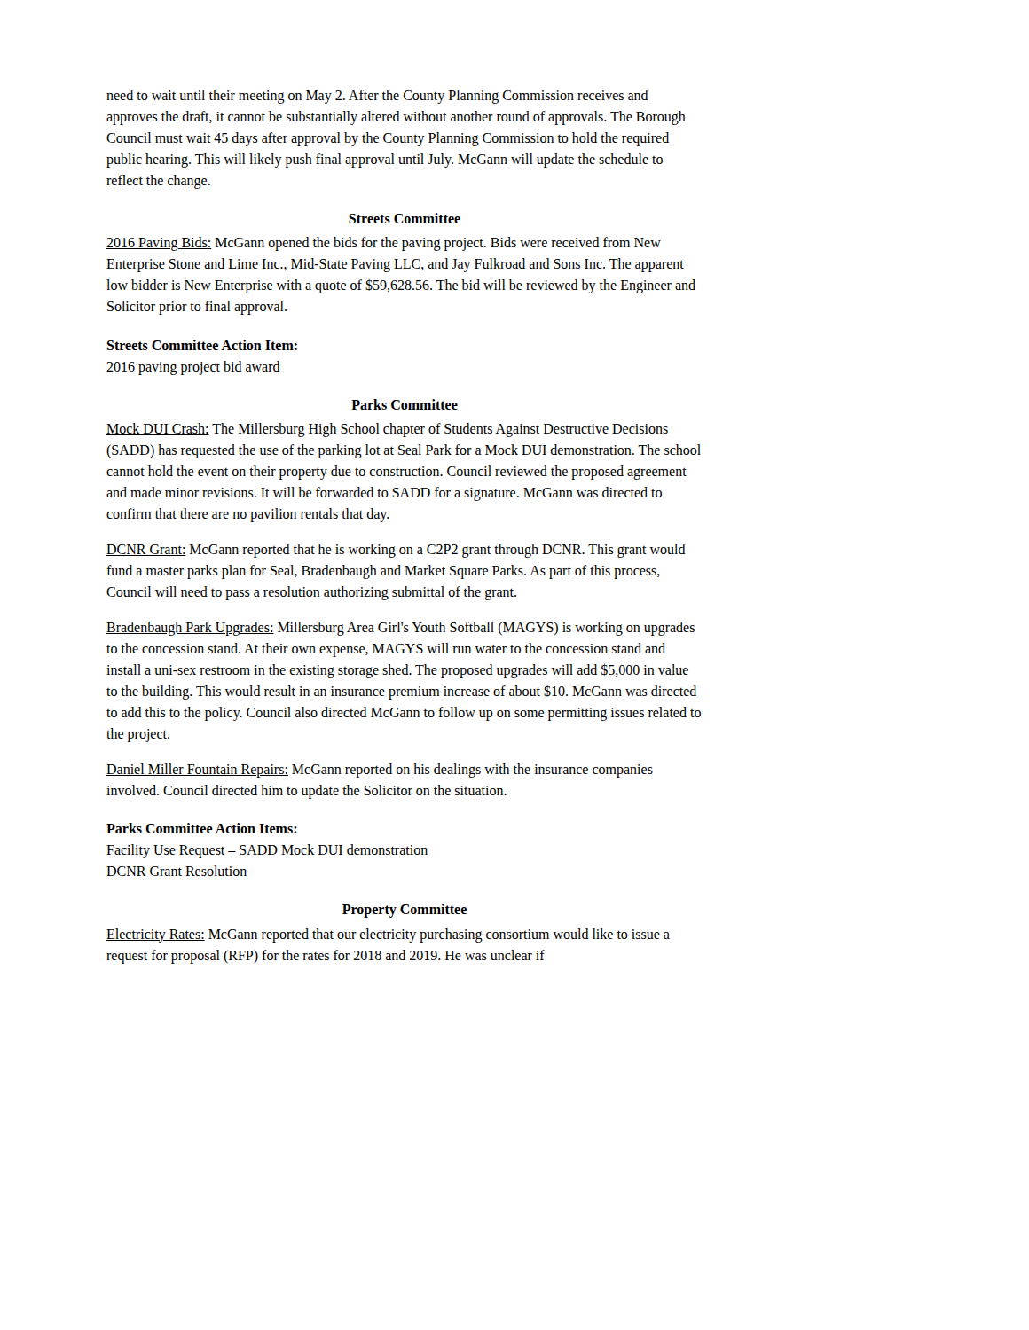need to wait until their meeting on May 2. After the County Planning Commission receives and approves the draft, it cannot be substantially altered without another round of approvals. The Borough Council must wait 45 days after approval by the County Planning Commission to hold the required public hearing. This will likely push final approval until July. McGann will update the schedule to reflect the change.
Streets Committee
2016 Paving Bids: McGann opened the bids for the paving project. Bids were received from New Enterprise Stone and Lime Inc., Mid-State Paving LLC, and Jay Fulkroad and Sons Inc. The apparent low bidder is New Enterprise with a quote of $59,628.56. The bid will be reviewed by the Engineer and Solicitor prior to final approval.
Streets Committee Action Item:
2016 paving project bid award
Parks Committee
Mock DUI Crash: The Millersburg High School chapter of Students Against Destructive Decisions (SADD) has requested the use of the parking lot at Seal Park for a Mock DUI demonstration. The school cannot hold the event on their property due to construction. Council reviewed the proposed agreement and made minor revisions. It will be forwarded to SADD for a signature. McGann was directed to confirm that there are no pavilion rentals that day.
DCNR Grant: McGann reported that he is working on a C2P2 grant through DCNR. This grant would fund a master parks plan for Seal, Bradenbaugh and Market Square Parks. As part of this process, Council will need to pass a resolution authorizing submittal of the grant.
Bradenbaugh Park Upgrades: Millersburg Area Girl's Youth Softball (MAGYS) is working on upgrades to the concession stand. At their own expense, MAGYS will run water to the concession stand and install a uni-sex restroom in the existing storage shed. The proposed upgrades will add $5,000 in value to the building. This would result in an insurance premium increase of about $10. McGann was directed to add this to the policy. Council also directed McGann to follow up on some permitting issues related to the project.
Daniel Miller Fountain Repairs: McGann reported on his dealings with the insurance companies involved. Council directed him to update the Solicitor on the situation.
Parks Committee Action Items:
Facility Use Request – SADD Mock DUI demonstration
DCNR Grant Resolution
Property Committee
Electricity Rates: McGann reported that our electricity purchasing consortium would like to issue a request for proposal (RFP) for the rates for 2018 and 2019. He was unclear if